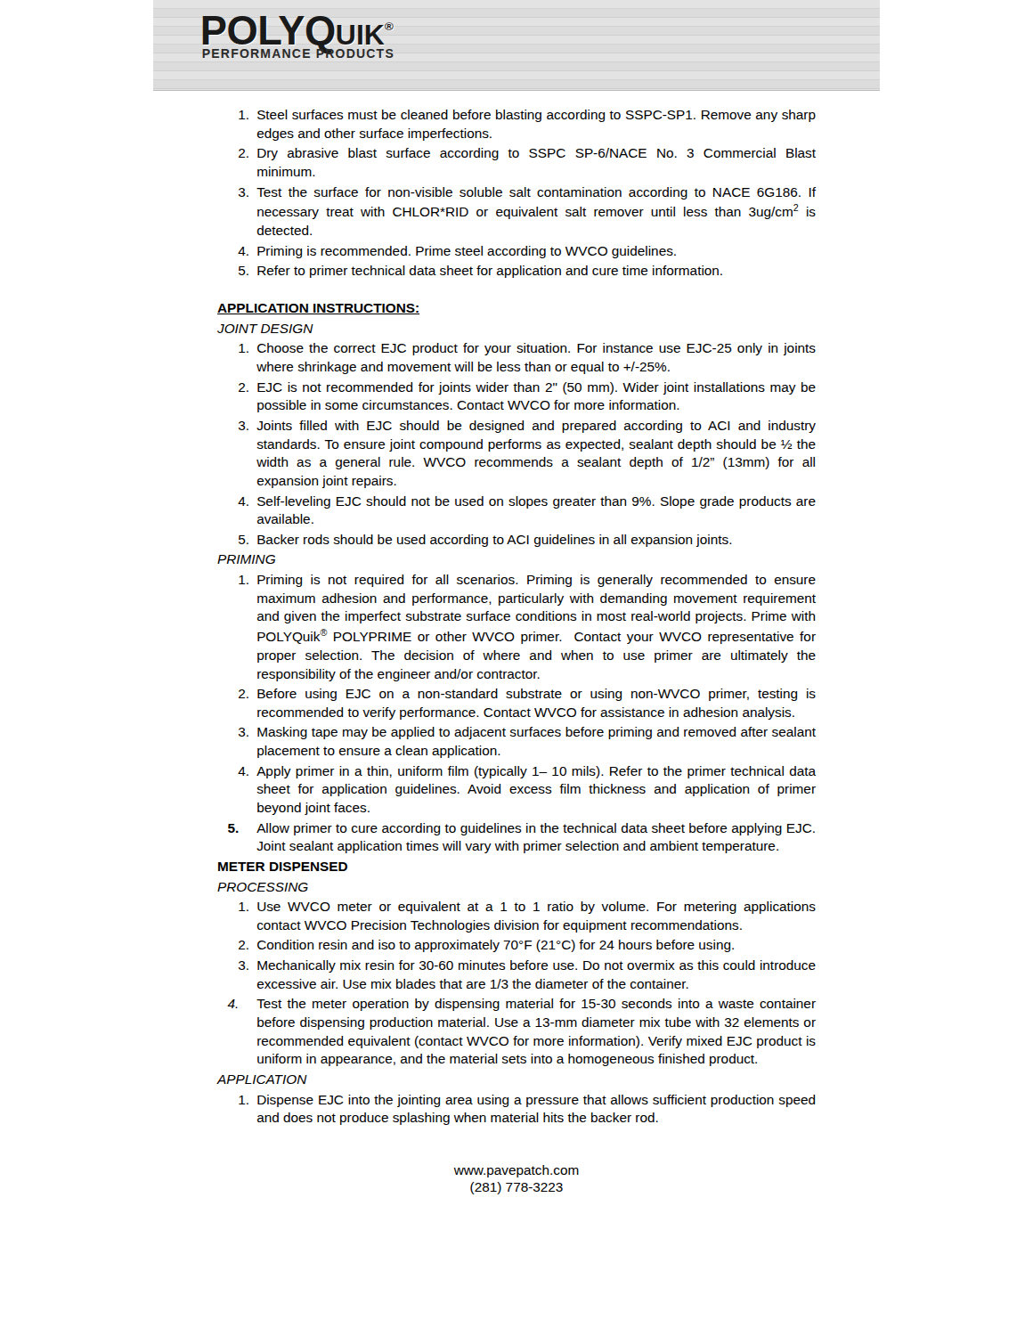POLYQUIK®
PERFORMANCE PRODUCTS
Steel surfaces must be cleaned before blasting according to SSPC-SP1. Remove any sharp edges and other surface imperfections.
Dry abrasive blast surface according to SSPC SP-6/NACE No. 3 Commercial Blast minimum.
Test the surface for non-visible soluble salt contamination according to NACE 6G186. If necessary treat with CHLOR*RID or equivalent salt remover until less than 3ug/cm2 is detected.
Priming is recommended. Prime steel according to WVCO guidelines.
Refer to primer technical data sheet for application and cure time information.
APPLICATION INSTRUCTIONS:
JOINT DESIGN
Choose the correct EJC product for your situation. For instance use EJC-25 only in joints where shrinkage and movement will be less than or equal to +/-25%.
EJC is not recommended for joints wider than 2" (50 mm). Wider joint installations may be possible in some circumstances. Contact WVCO for more information.
Joints filled with EJC should be designed and prepared according to ACI and industry standards. To ensure joint compound performs as expected, sealant depth should be ½ the width as a general rule. WVCO recommends a sealant depth of 1/2” (13mm) for all expansion joint repairs.
Self-leveling EJC should not be used on slopes greater than 9%. Slope grade products are available.
Backer rods should be used according to ACI guidelines in all expansion joints.
PRIMING
Priming is not required for all scenarios. Priming is generally recommended to ensure maximum adhesion and performance, particularly with demanding movement requirement and given the imperfect substrate surface conditions in most real-world projects. Prime with POLYQuik® POLYPRIME or other WVCO primer. Contact your WVCO representative for proper selection. The decision of where and when to use primer are ultimately the responsibility of the engineer and/or contractor.
Before using EJC on a non-standard substrate or using non-WVCO primer, testing is recommended to verify performance. Contact WVCO for assistance in adhesion analysis.
Masking tape may be applied to adjacent surfaces before priming and removed after sealant placement to ensure a clean application.
Apply primer in a thin, uniform film (typically 1– 10 mils). Refer to the primer technical data sheet for application guidelines. Avoid excess film thickness and application of primer beyond joint faces.
Allow primer to cure according to guidelines in the technical data sheet before applying EJC. Joint sealant application times will vary with primer selection and ambient temperature.
METER DISPENSED
PROCESSING
Use WVCO meter or equivalent at a 1 to 1 ratio by volume. For metering applications contact WVCO Precision Technologies division for equipment recommendations.
Condition resin and iso to approximately 70°F (21°C) for 24 hours before using.
Mechanically mix resin for 30-60 minutes before use. Do not overmix as this could introduce excessive air. Use mix blades that are 1/3 the diameter of the container.
Test the meter operation by dispensing material for 15-30 seconds into a waste container before dispensing production material. Use a 13-mm diameter mix tube with 32 elements or recommended equivalent (contact WVCO for more information). Verify mixed EJC product is uniform in appearance, and the material sets into a homogeneous finished product.
APPLICATION
Dispense EJC into the jointing area using a pressure that allows sufficient production speed and does not produce splashing when material hits the backer rod.
www.pavepatch.com
(281) 778-3223